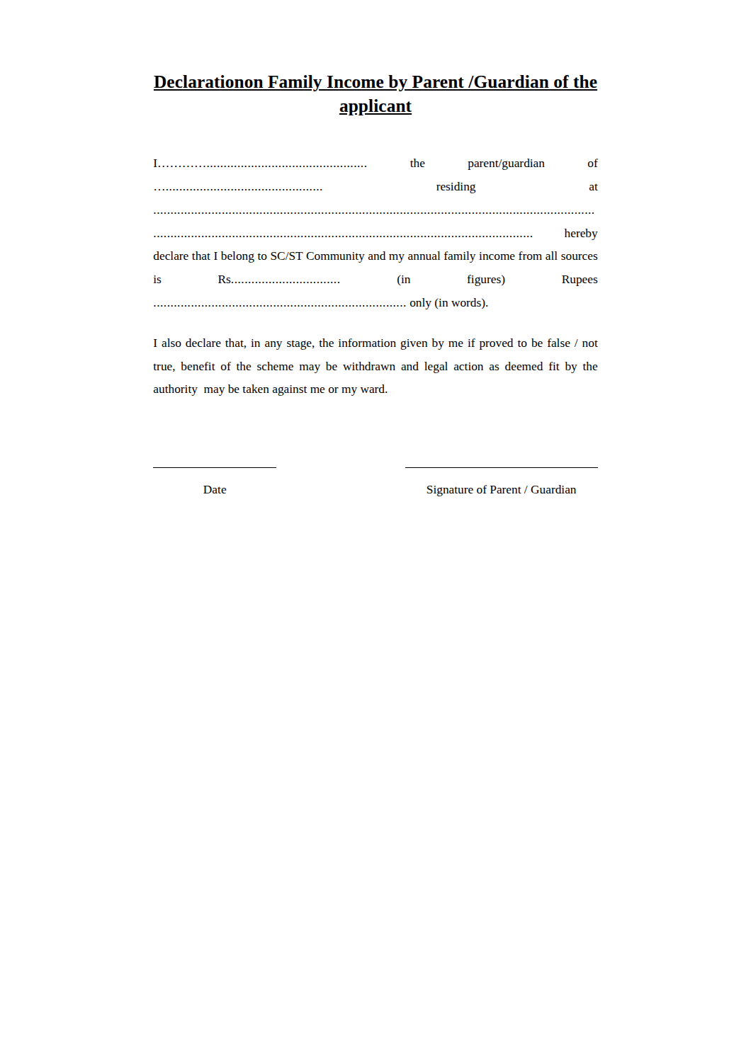Declarationon Family Income by Parent /Guardian of the applicant
I…………............................................... the parent/guardian of ….............................................. residing at ................................................................................................................................. ............................................................................................................... hereby declare that I belong to SC/ST Community and my annual family income from all sources is Rs................................ (in figures) Rupees .......................................................................... only (in words).
I also declare that, in any stage, the information given by me if proved to be false / not true, benefit of the scheme may be withdrawn and legal action as deemed fit by the authority may be taken against me or my ward.
| Date | Signature of Parent / Guardian |